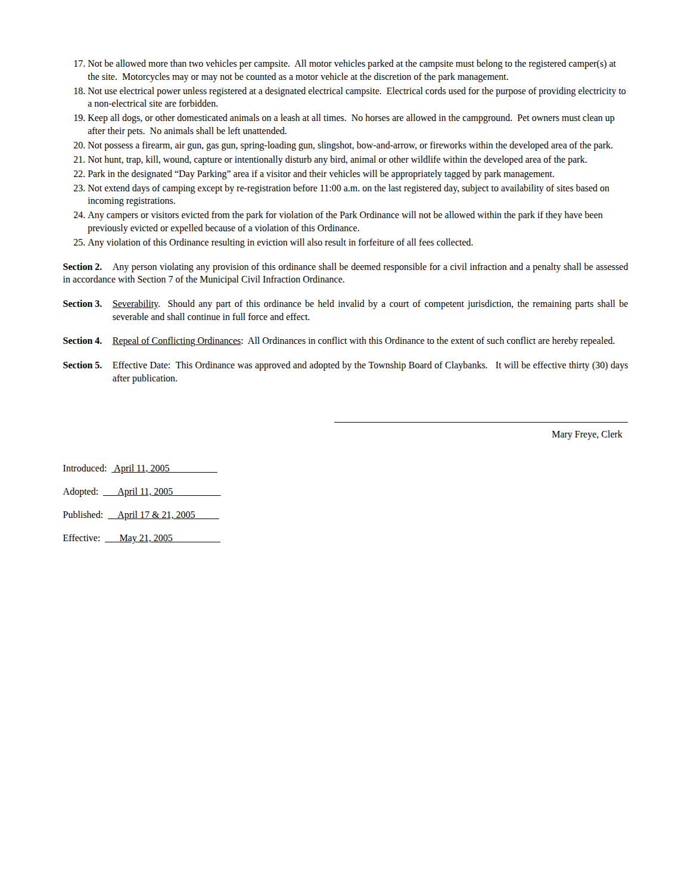Not be allowed more than two vehicles per campsite. All motor vehicles parked at the campsite must belong to the registered camper(s) at the site. Motorcycles may or may not be counted as a motor vehicle at the discretion of the park management.
Not use electrical power unless registered at a designated electrical campsite. Electrical cords used for the purpose of providing electricity to a non-electrical site are forbidden.
Keep all dogs, or other domesticated animals on a leash at all times. No horses are allowed in the campground. Pet owners must clean up after their pets. No animals shall be left unattended.
Not possess a firearm, air gun, gas gun, spring-loading gun, slingshot, bow-and-arrow, or fireworks within the developed area of the park.
Not hunt, trap, kill, wound, capture or intentionally disturb any bird, animal or other wildlife within the developed area of the park.
Park in the designated “Day Parking” area if a visitor and their vehicles will be appropriately tagged by park management.
Not extend days of camping except by re-registration before 11:00 a.m. on the last registered day, subject to availability of sites based on incoming registrations.
Any campers or visitors evicted from the park for violation of the Park Ordinance will not be allowed within the park if they have been previously evicted or expelled because of a violation of this Ordinance.
Any violation of this Ordinance resulting in eviction will also result in forfeiture of all fees collected.
Section 2. Any person violating any provision of this ordinance shall be deemed responsible for a civil infraction and a penalty shall be assessed in accordance with Section 7 of the Municipal Civil Infraction Ordinance.
Section 3.
Severability. Should any part of this ordinance be held invalid by a court of competent jurisdiction, the remaining parts shall be severable and shall continue in full force and effect.
Section 4.
Repeal of Conflicting Ordinances: All Ordinances in conflict with this Ordinance to the extent of such conflict are hereby repealed.
Section 5.
Effective Date: This Ordinance was approved and adopted by the Township Board of Claybanks. It will be effective thirty (30) days after publication.
Mary Freye, Clerk
Introduced: April 11, 2005__________
Adopted: ___April 11, 2005__________
Published: __April 17 & 21, 2005_____
Effective: ___May 21, 2005__________